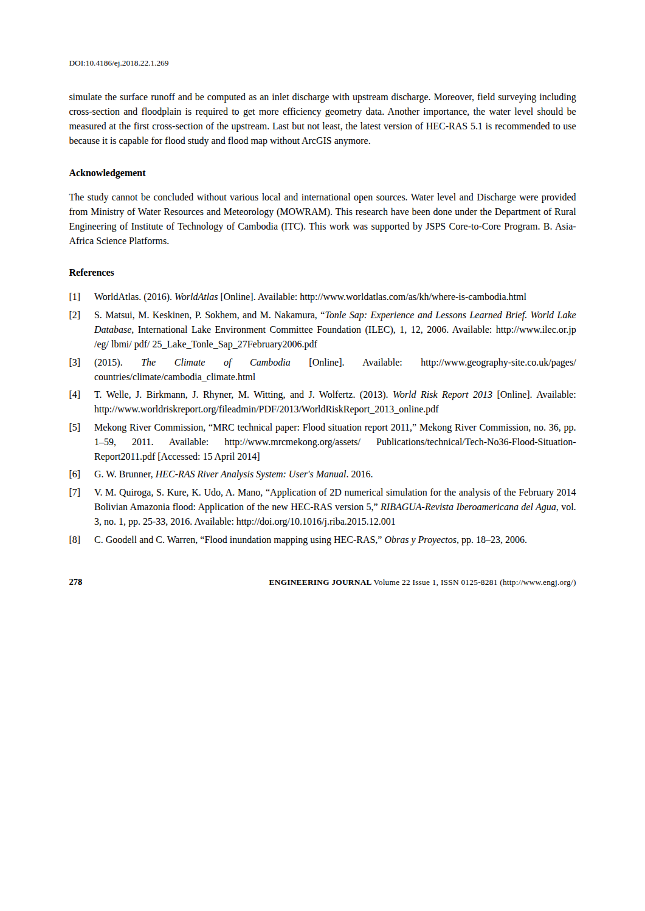DOI:10.4186/ej.2018.22.1.269
simulate the surface runoff and be computed as an inlet discharge with upstream discharge. Moreover, field surveying including cross-section and floodplain is required to get more efficiency geometry data. Another importance, the water level should be measured at the first cross-section of the upstream. Last but not least, the latest version of HEC-RAS 5.1 is recommended to use because it is capable for flood study and flood map without ArcGIS anymore.
Acknowledgement
The study cannot be concluded without various local and international open sources. Water level and Discharge were provided from Ministry of Water Resources and Meteorology (MOWRAM). This research have been done under the Department of Rural Engineering of Institute of Technology of Cambodia (ITC). This work was supported by JSPS Core-to-Core Program. B. Asia-Africa Science Platforms.
References
[1] WorldAtlas. (2016). WorldAtlas [Online]. Available: http://www.worldatlas.com/as/kh/where-is-cambodia.html
[2] S. Matsui, M. Keskinen, P. Sokhem, and M. Nakamura, “Tonle Sap: Experience and Lessons Learned Brief. World Lake Database, International Lake Environment Committee Foundation (ILEC), 1, 12, 2006. Available: http://www.ilec.or.jp /eg/ lbmi/ pdf/ 25_Lake_Tonle_Sap_27February2006.pdf
[3](2015). The Climate of Cambodia [Online]. Available: http://www.geography-site.co.uk/pages/ countries/climate/cambodia_climate.html
[4] T. Welle, J. Birkmann, J. Rhyner, M. Witting, and J. Wolfertz. (2013). World Risk Report 2013 [Online]. Available: http://www.worldriskreport.org/fileadmin/PDF/2013/WorldRiskReport_2013_online.pdf
[5] Mekong River Commission, “MRC technical paper: Flood situation report 2011,” Mekong River Commission, no. 36, pp. 1–59, 2011. Available: http://www.mrcmekong.org/assets/ Publications/technical/Tech-No36-Flood-Situation-Report2011.pdf [Accessed: 15 April 2014]
[6] G. W. Brunner, HEC-RAS River Analysis System: User's Manual. 2016.
[7] V. M. Quiroga, S. Kure, K. Udo, A. Mano, “Application of 2D numerical simulation for the analysis of the February 2014 Bolivian Amazonia flood: Application of the new HEC-RAS version 5,” RIBAGUA-Revista Iberoamericana del Agua, vol. 3, no. 1, pp. 25-33, 2016. Available: http://doi.org/10.1016/j.riba.2015.12.001
[8] C. Goodell and C. Warren, “Flood inundation mapping using HEC-RAS,” Obras y Proyectos, pp. 18–23, 2006.
278 ENGINEERING JOURNAL Volume 22 Issue 1, ISSN 0125-8281 (http://www.engj.org/)